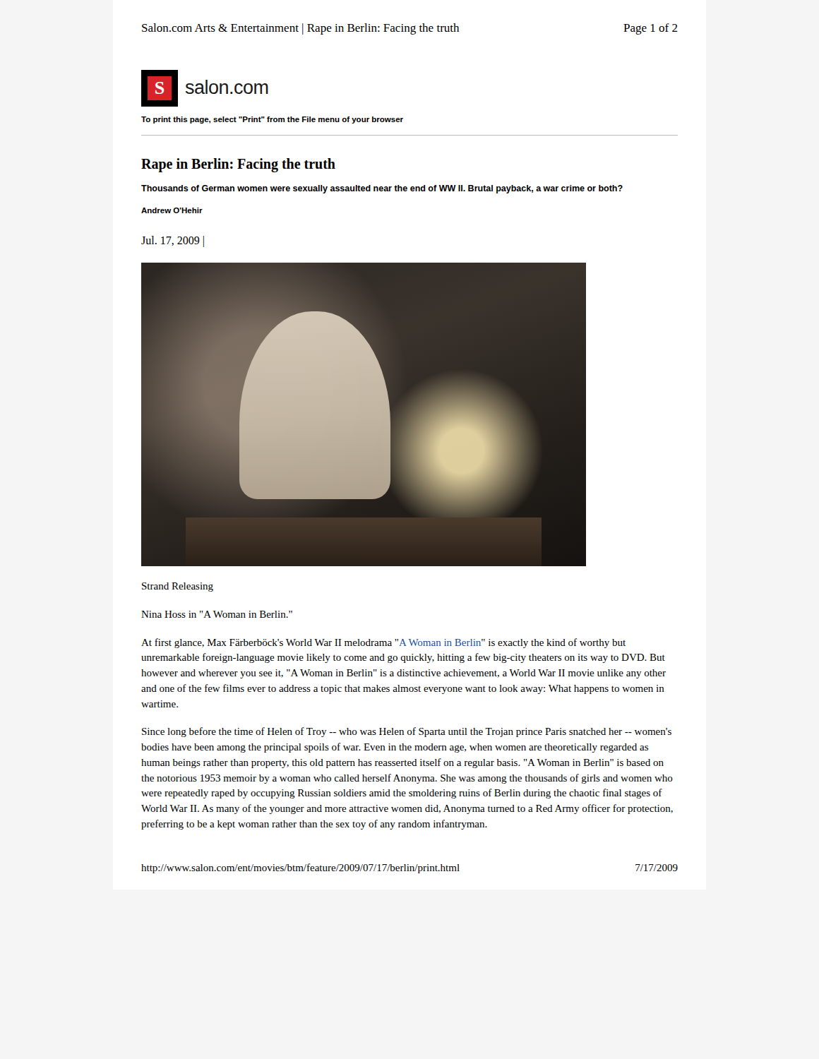Salon.com Arts & Entertainment | Rape in Berlin: Facing the truth
Page 1 of 2
S
salon.com
To print this page, select "Print" from the File menu of your browser
Rape in Berlin: Facing the truth
Thousands of German women were sexually assaulted near the end of WW II. Brutal payback, a war crime or both?
Andrew O'Hehir
Jul. 17, 2009 |
Strand Releasing
Nina Hoss in "A Woman in Berlin."
At first glance, Max Färberböck's World War II melodrama "A Woman in Berlin" is exactly the kind of worthy but unremarkable foreign-language movie likely to come and go quickly, hitting a few big-city theaters on its way to DVD. But however and wherever you see it, "A Woman in Berlin" is a distinctive achievement, a World War II movie unlike any other and one of the few films ever to address a topic that makes almost everyone want to look away: What happens to women in wartime.
Since long before the time of Helen of Troy -- who was Helen of Sparta until the Trojan prince Paris snatched her -- women's bodies have been among the principal spoils of war. Even in the modern age, when women are theoretically regarded as human beings rather than property, this old pattern has reasserted itself on a regular basis. "A Woman in Berlin" is based on the notorious 1953 memoir by a woman who called herself Anonyma. She was among the thousands of girls and women who were repeatedly raped by occupying Russian soldiers amid the smoldering ruins of Berlin during the chaotic final stages of World War II. As many of the younger and more attractive women did, Anonyma turned to a Red Army officer for protection, preferring to be a kept woman rather than the sex toy of any random infantryman.
http://www.salon.com/ent/movies/btm/feature/2009/07/17/berlin/print.html
7/17/2009